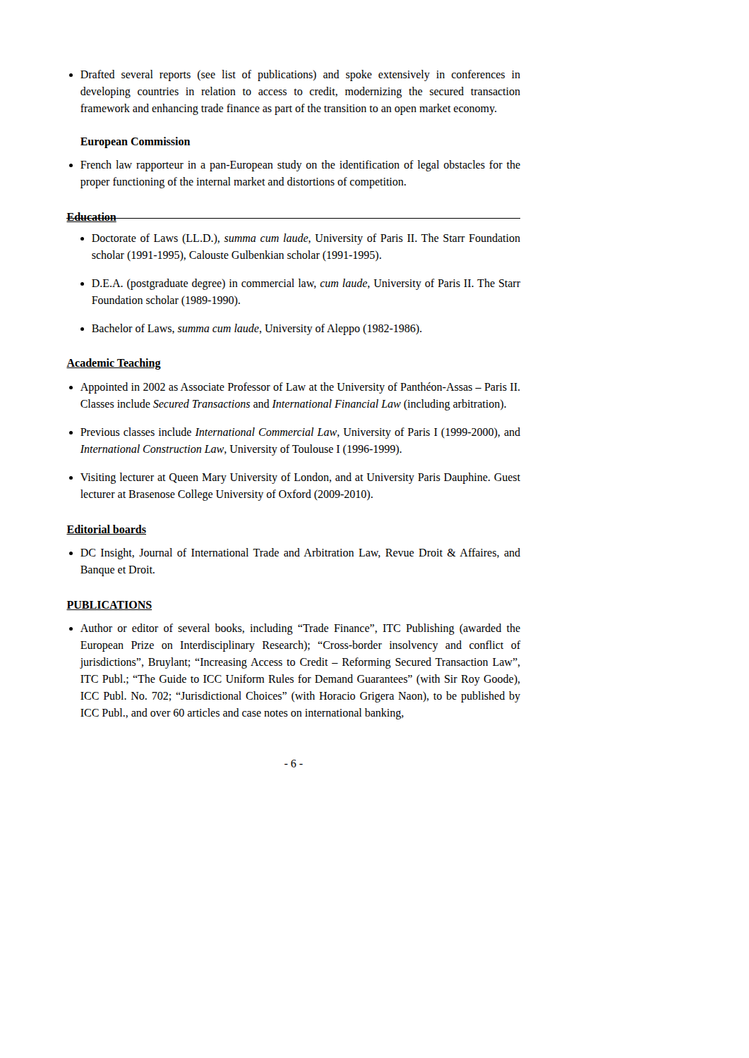Drafted several reports (see list of publications) and spoke extensively in conferences in developing countries in relation to access to credit, modernizing the secured transaction framework and enhancing trade finance as part of the transition to an open market economy.
European Commission
French law rapporteur in a pan-European study on the identification of legal obstacles for the proper functioning of the internal market and distortions of competition.
Education
Doctorate of Laws (LL.D.), summa cum laude, University of Paris II. The Starr Foundation scholar (1991-1995), Calouste Gulbenkian scholar (1991-1995).
D.E.A. (postgraduate degree) in commercial law, cum laude, University of Paris II. The Starr Foundation scholar (1989-1990).
Bachelor of Laws, summa cum laude, University of Aleppo (1982-1986).
Academic Teaching
Appointed in 2002 as Associate Professor of Law at the University of Panthéon-Assas – Paris II. Classes include Secured Transactions and International Financial Law (including arbitration).
Previous classes include International Commercial Law, University of Paris I (1999-2000), and International Construction Law, University of Toulouse I (1996-1999).
Visiting lecturer at Queen Mary University of London, and at University Paris Dauphine. Guest lecturer at Brasenose College University of Oxford (2009-2010).
Editorial boards
DC Insight, Journal of International Trade and Arbitration Law, Revue Droit & Affaires, and Banque et Droit.
PUBLICATIONS
Author or editor of several books, including “Trade Finance”, ITC Publishing (awarded the European Prize on Interdisciplinary Research); “Cross-border insolvency and conflict of jurisdictions”, Bruylant; “Increasing Access to Credit – Reforming Secured Transaction Law”, ITC Publ.; “The Guide to ICC Uniform Rules for Demand Guarantees” (with Sir Roy Goode), ICC Publ. No. 702; “Jurisdictional Choices” (with Horacio Grigera Naon), to be published by ICC Publ., and over 60 articles and case notes on international banking,
- 6 -